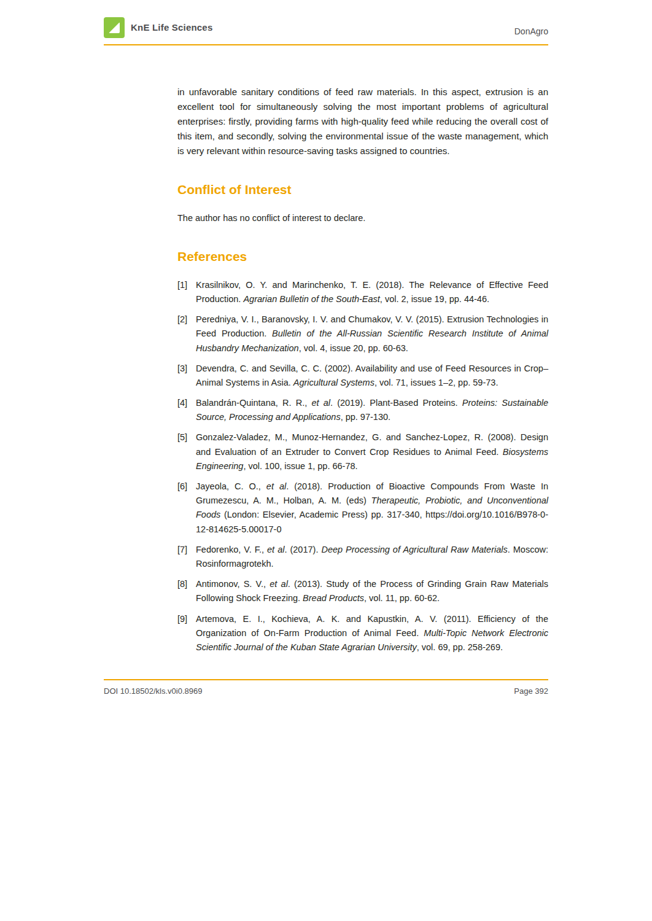KnE Life Sciences
DonAgro
in unfavorable sanitary conditions of feed raw materials. In this aspect, extrusion is an excellent tool for simultaneously solving the most important problems of agricultural enterprises: firstly, providing farms with high-quality feed while reducing the overall cost of this item, and secondly, solving the environmental issue of the waste management, which is very relevant within resource-saving tasks assigned to countries.
Conflict of Interest
The author has no conflict of interest to declare.
References
Krasilnikov, O. Y. and Marinchenko, T. E. (2018). The Relevance of Effective Feed Production. Agrarian Bulletin of the South-East, vol. 2, issue 19, pp. 44-46.
Peredniya, V. I., Baranovsky, I. V. and Chumakov, V. V. (2015). Extrusion Technologies in Feed Production. Bulletin of the All-Russian Scientific Research Institute of Animal Husbandry Mechanization, vol. 4, issue 20, pp. 60-63.
Devendra, C. and Sevilla, C. C. (2002). Availability and use of Feed Resources in Crop–Animal Systems in Asia. Agricultural Systems, vol. 71, issues 1–2, pp. 59-73.
Balandrán-Quintana, R. R., et al. (2019). Plant-Based Proteins. Proteins: Sustainable Source, Processing and Applications, pp. 97-130.
Gonzalez-Valadez, M., Munoz-Hernandez, G. and Sanchez-Lopez, R. (2008). Design and Evaluation of an Extruder to Convert Crop Residues to Animal Feed. Biosystems Engineering, vol. 100, issue 1, pp. 66-78.
Jayeola, C. O., et al. (2018). Production of Bioactive Compounds From Waste In Grumezescu, A. M., Holban, A. M. (eds) Therapeutic, Probiotic, and Unconventional Foods (London: Elsevier, Academic Press) pp. 317-340, https://doi.org/10.1016/B978-0-12-814625-5.00017-0
Fedorenko, V. F., et al. (2017). Deep Processing of Agricultural Raw Materials. Moscow: Rosinformagrotekh.
Antimonov, S. V., et al. (2013). Study of the Process of Grinding Grain Raw Materials Following Shock Freezing. Bread Products, vol. 11, pp. 60-62.
Artemova, E. I., Kochieva, A. K. and Kapustkin, A. V. (2011). Efficiency of the Organization of On-Farm Production of Animal Feed. Multi-Topic Network Electronic Scientific Journal of the Kuban State Agrarian University, vol. 69, pp. 258-269.
DOI 10.18502/kls.v0i0.8969
Page 392